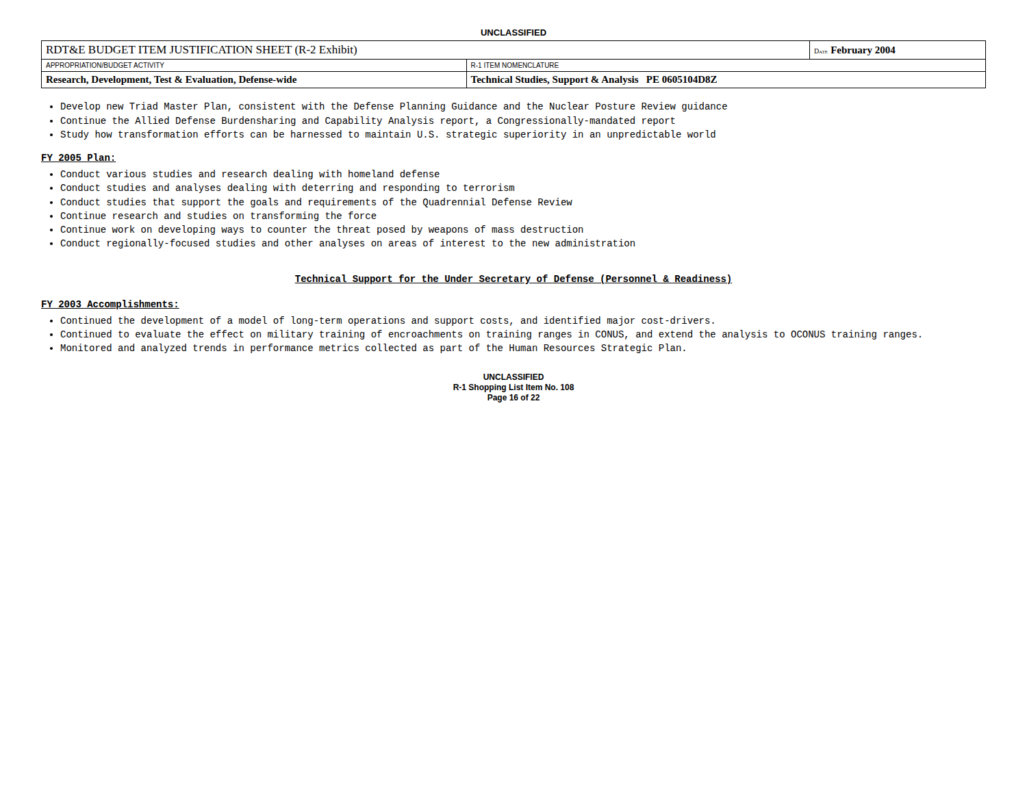UNCLASSIFIED
| RDT&E BUDGET ITEM JUSTIFICATION SHEET (R-2 Exhibit) | Date February 2004 |
| Appropriation/Budget Activity | R-1 Item Nomenclature |
| Research, Development, Test & Evaluation, Defense-wide | Technical Studies, Support & Analysis PE 0605104D8Z |
Develop new Triad Master Plan, consistent with the Defense Planning Guidance and the Nuclear Posture Review guidance
Continue the Allied Defense Burdensharing and Capability Analysis report, a Congressionally-mandated report
Study how transformation efforts can be harnessed to maintain U.S. strategic superiority in an unpredictable world
FY 2005 Plan:
Conduct various studies and research dealing with homeland defense
Conduct studies and analyses dealing with deterring and responding to terrorism
Conduct studies that support the goals and requirements of the Quadrennial Defense Review
Continue research and studies on transforming the force
Continue work on developing ways to counter the threat posed by weapons of mass destruction
Conduct regionally-focused studies and other analyses on areas of interest to the new administration
Technical Support for the Under Secretary of Defense (Personnel & Readiness)
FY 2003 Accomplishments:
Continued the development of a model of long-term operations and support costs, and identified major cost-drivers.
Continued to evaluate the effect on military training of encroachments on training ranges in CONUS, and extend the analysis to OCONUS training ranges.
Monitored and analyzed trends in performance metrics collected as part of the Human Resources Strategic Plan.
UNCLASSIFIED
R-1 Shopping List Item No. 108
Page 16 of 22